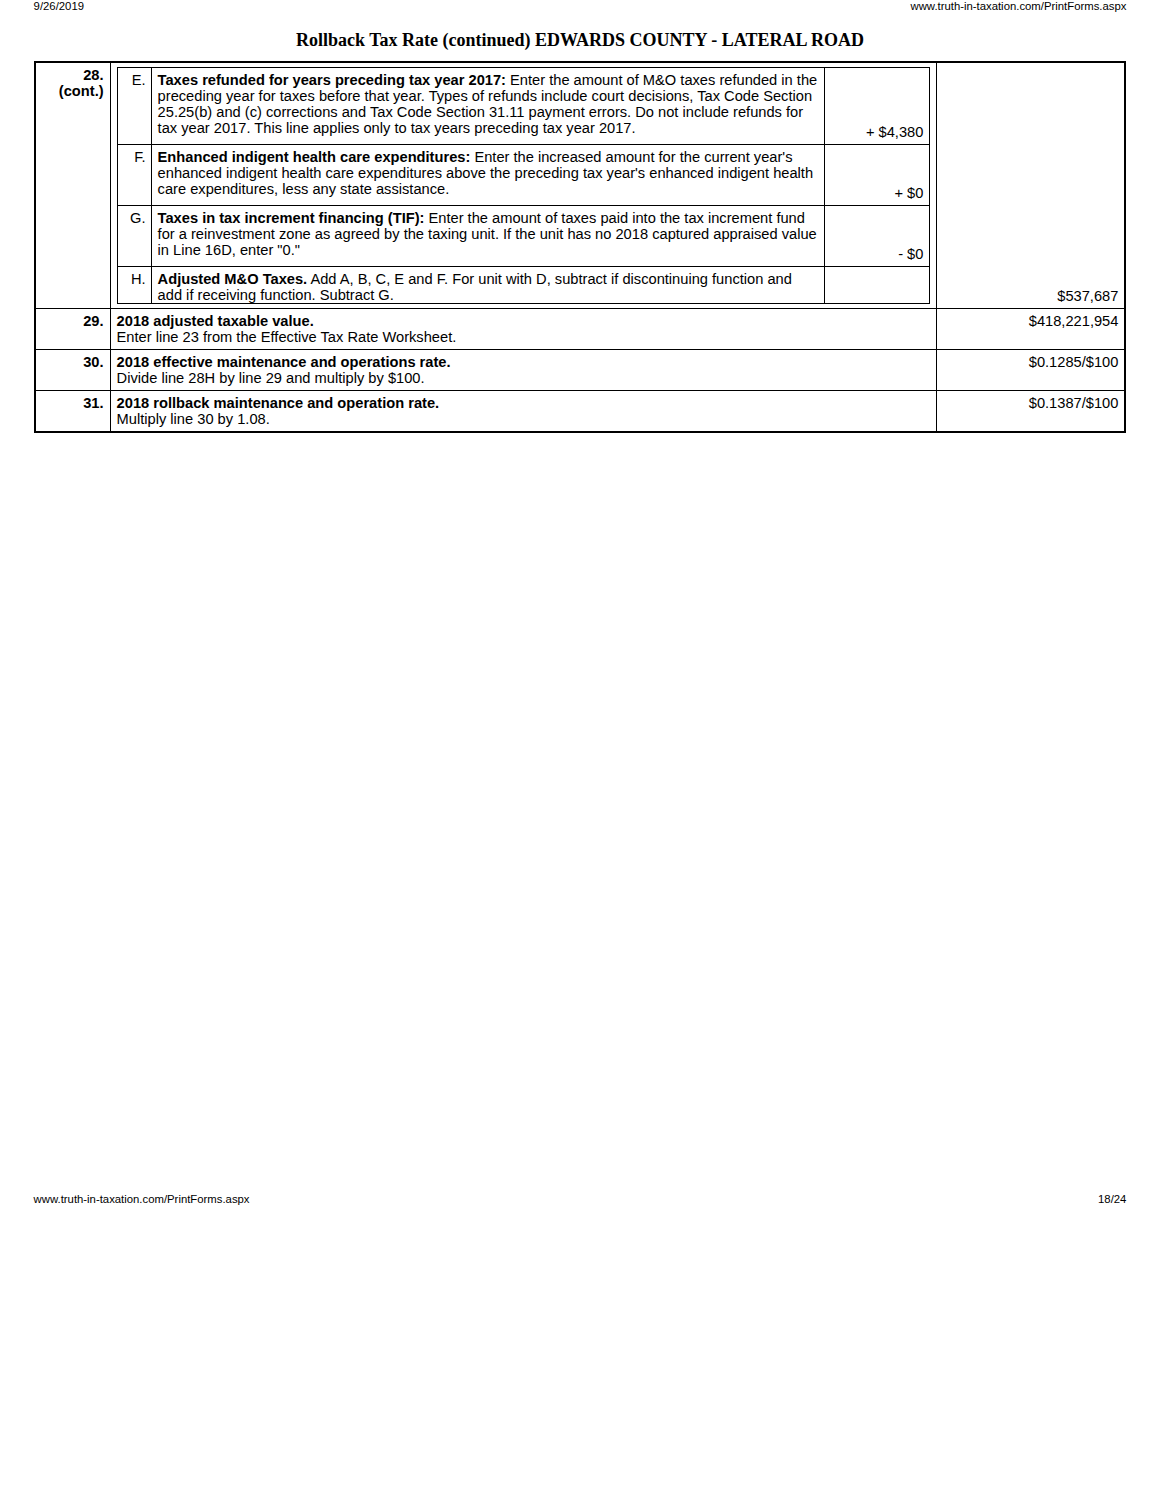9/26/2019 www.truth-in-taxation.com/PrintForms.aspx
Rollback Tax Rate (continued) EDWARDS COUNTY - LATERAL ROAD
| 28. (cont.) | / E. / Taxes refunded for years preceding tax year 2017: Enter the amount of M&O taxes refunded in the preceding year for taxes before that year. Types of refunds include court decisions, Tax Code Section 25.25(b) and (c) corrections and Tax Code Section 31.11 payment errors. Do not include refunds for tax year 2017. This line applies only to tax years preceding tax year 2017. / + $4,380 / / F. / Enhanced indigent health care expenditures: Enter the increased amount for the current year's enhanced indigent health care expenditures above the preceding tax year's enhanced indigent health care expenditures, less any state assistance. / + $0 / / G. / Taxes in tax increment financing (TIF): Enter the amount of taxes paid into the tax increment fund for a reinvestment zone as agreed by the taxing unit. If the unit has no 2018 captured appraised value in Line 16D, enter "0." / - $0 / / H. / Adjusted M&O Taxes. Add A, B, C, E and F. For unit with D, subtract if discontinuing function and add if receiving function. Subtract G. / / | $537,687 |
| 29. | 2018 adjusted taxable value. Enter line 23 from the Effective Tax Rate Worksheet. | $418,221,954 |
| 30. | 2018 effective maintenance and operations rate. Divide line 28H by line 29 and multiply by $100. | $0.1285/$100 |
| 31. | 2018 rollback maintenance and operation rate. Multiply line 30 by 1.08. | $0.1387/$100 |
www.truth-in-taxation.com/PrintForms.aspx 18/24